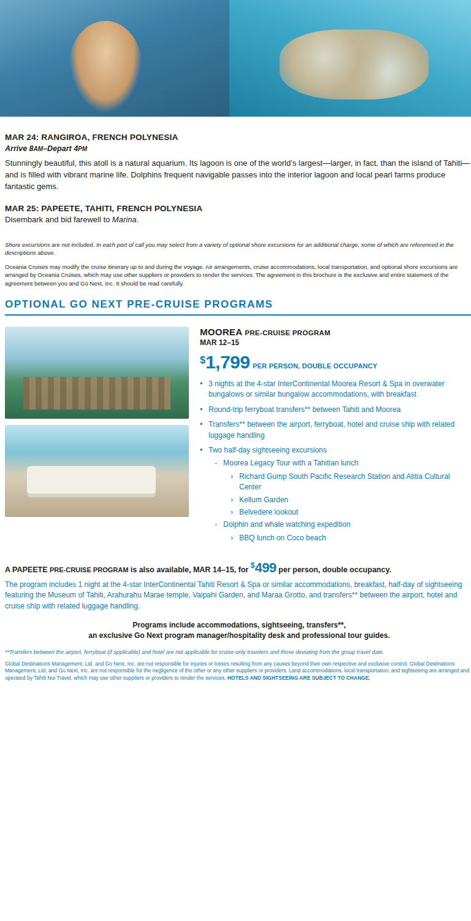MAR 24: RANGIROA, FRENCH POLYNESIA
Arrive 8AM–Depart 4PM
Stunningly beautiful, this atoll is a natural aquarium. Its lagoon is one of the world’s largest—larger, in fact, than the island of Tahiti—and is filled with vibrant marine life. Dolphins frequent navigable passes into the interior lagoon and local pearl farms produce fantastic gems.
MAR 25: PAPEETE, TAHITI, FRENCH POLYNESIA
Disembark and bid farewell to Marina.
Shore excursions are not included. In each port of call you may select from a variety of optional shore excursions for an additional charge, some of which are referenced in the descriptions above.
Oceania Cruises may modify the cruise itinerary up to and during the voyage. Air arrangements, cruise accommodations, local transportation, and optional shore excursions are arranged by Oceania Cruises, which may use other suppliers or providers to render the services. The agreement in this brochure is the exclusive and entire statement of the agreement between you and Go Next, Inc. It should be read carefully.
Optional Go Next Pre-Cruise Programs
MOOREA PRE-CRUISE PROGRAM
MAR 12–15
$1,799 PER PERSON, DOUBLE OCCUPANCY
3 nights at the 4-star InterContinental Moorea Resort & Spa in overwater bungalows or similar bungalow accommodations, with breakfast
Round-trip ferryboat transfers** between Tahiti and Moorea
Transfers** between the airport, ferryboat, hotel and cruise ship with related luggage handling
Two half-day sightseeing excursions
Moorea Legacy Tour with a Tahitian lunch
Richard Gump South Pacific Research Station and Atitia Cultural Center
Kellum Garden
Belvedere lookout
Dolphin and whale watching expedition
BBQ lunch on Coco beach
A PAPEETE PRE-CRUISE PROGRAM is also available, MAR 14–15, for $499 per person, double occupancy.
The program includes 1 night at the 4-star InterContinental Tahiti Resort & Spa or similar accommodations, breakfast, half-day of sightseeing featuring the Museum of Tahiti, Arahurahu Marae temple, Vaipahi Garden, and Maraa Grotto, and transfers** between the airport, hotel and cruise ship with related luggage handling.
Programs include accommodations, sightseeing, transfers**,
an exclusive Go Next program manager/hospitality desk and professional tour guides.
**Transfers between the airport, ferryboat (if applicable) and hotel are not applicable for cruise-only travelers and those deviating from the group travel date.
Global Destinations Management, Ltd. and Go Next, Inc. are not responsible for injuries or losses resulting from any causes beyond their own respective and exclusive control. Global Destinations Management, Ltd. and Go Next, Inc. are not responsible for the negligence of the other or any other suppliers or providers. Land accommodations, local transportation, and sightseeing are arranged and operated by Tahiti Nui Travel, which may use other suppliers or providers to render the services. HOTELS AND SIGHTSEEING ARE SUBJECT TO CHANGE.